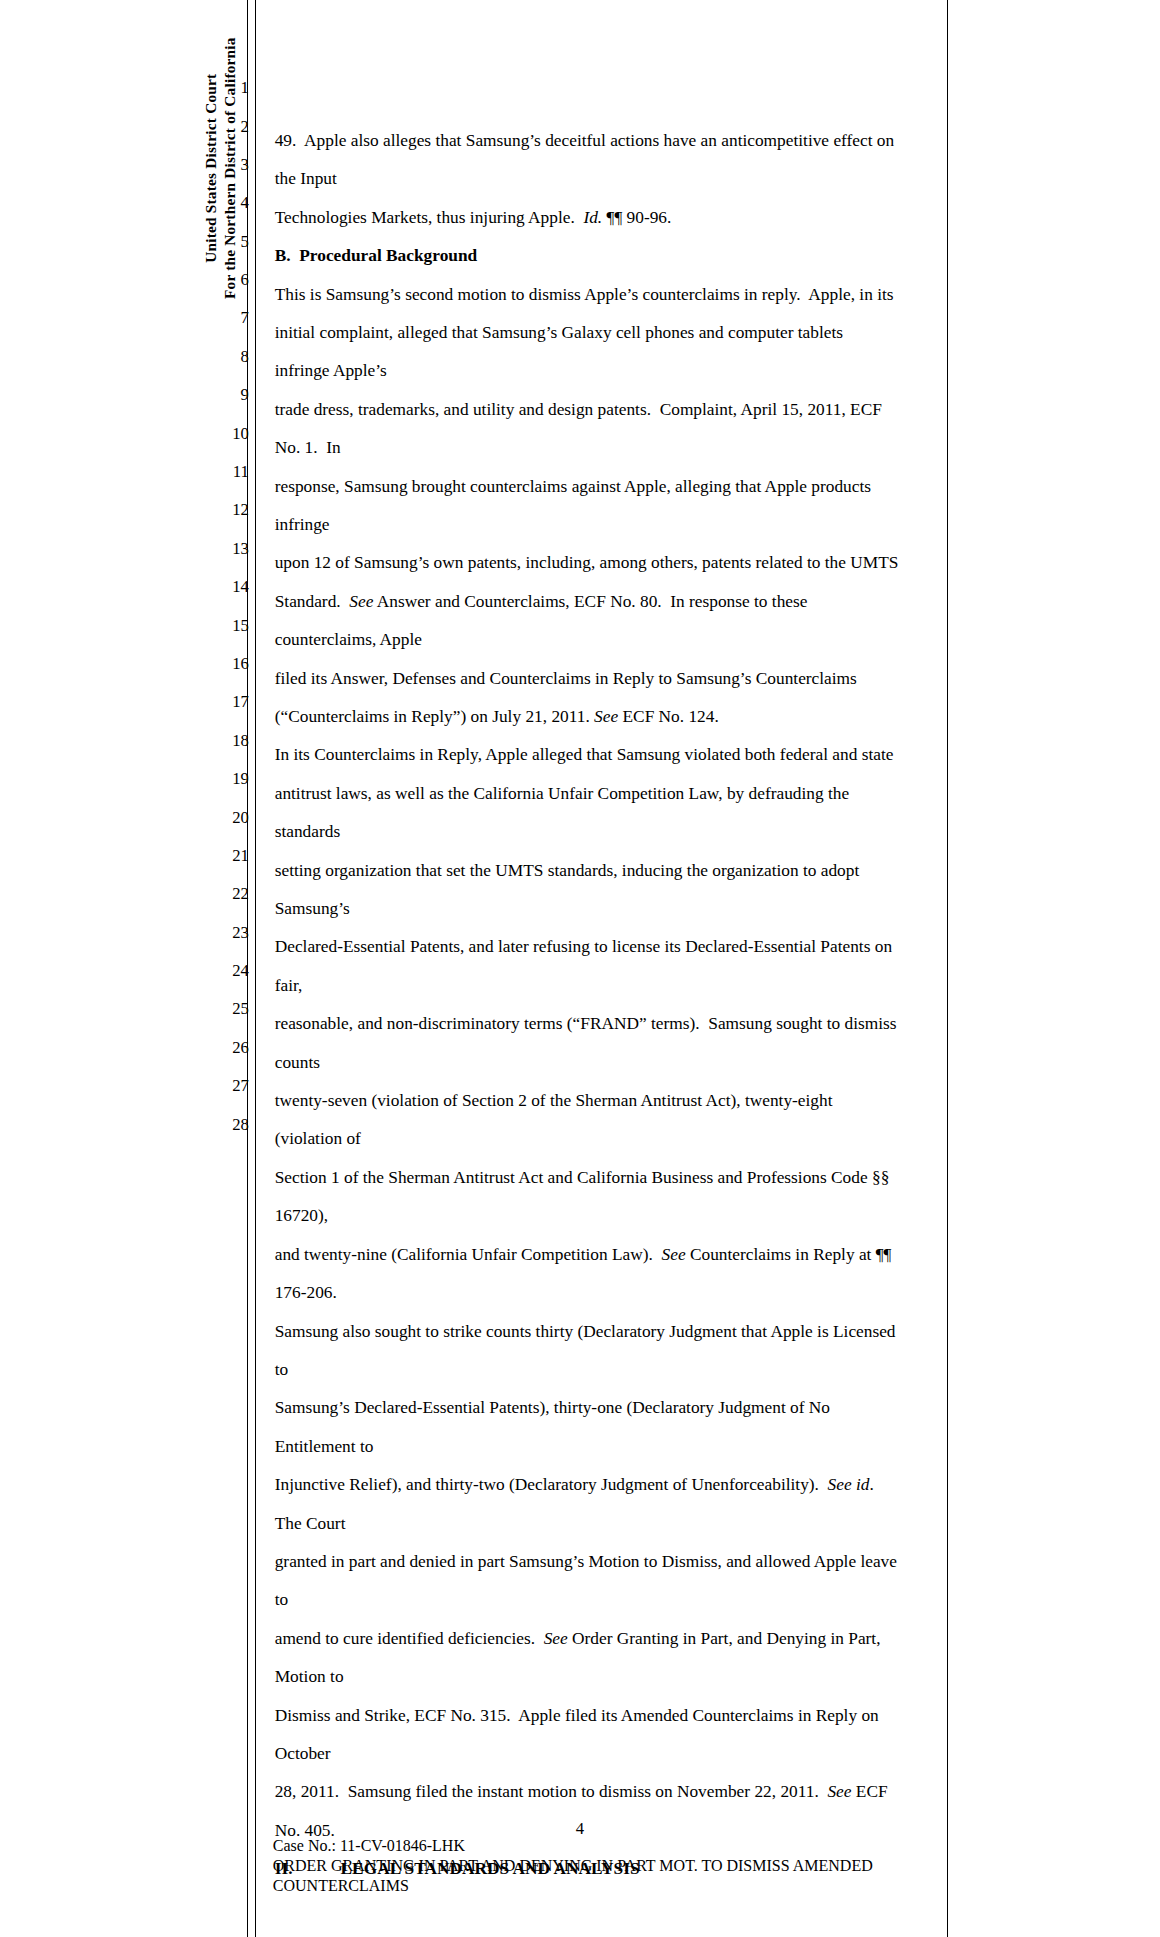United States District Court For the Northern District of California
1
2
3
4
5
6
7
8
9
10
11
12
13
14
15
16
17
18
19
20
21
22
23
24
25
26
27
28
49. Apple also alleges that Samsung’s deceitful actions have an anticompetitive effect on the Input
Technologies Markets, thus injuring Apple. Id. ¶¶ 90-96.
B. Procedural Background
This is Samsung’s second motion to dismiss Apple’s counterclaims in reply. Apple, in its
initial complaint, alleged that Samsung’s Galaxy cell phones and computer tablets infringe Apple’s
trade dress, trademarks, and utility and design patents. Complaint, April 15, 2011, ECF No. 1. In
response, Samsung brought counterclaims against Apple, alleging that Apple products infringe
upon 12 of Samsung’s own patents, including, among others, patents related to the UMTS
Standard. See Answer and Counterclaims, ECF No. 80. In response to these counterclaims, Apple
filed its Answer, Defenses and Counterclaims in Reply to Samsung’s Counterclaims
(“Counterclaims in Reply”) on July 21, 2011. See ECF No. 124.
In its Counterclaims in Reply, Apple alleged that Samsung violated both federal and state
antitrust laws, as well as the California Unfair Competition Law, by defrauding the standards
setting organization that set the UMTS standards, inducing the organization to adopt Samsung’s
Declared-Essential Patents, and later refusing to license its Declared-Essential Patents on fair,
reasonable, and non-discriminatory terms (“FRAND” terms). Samsung sought to dismiss counts
twenty-seven (violation of Section 2 of the Sherman Antitrust Act), twenty-eight (violation of
Section 1 of the Sherman Antitrust Act and California Business and Professions Code §§ 16720),
and twenty-nine (California Unfair Competition Law). See Counterclaims in Reply at ¶¶ 176-206.
Samsung also sought to strike counts thirty (Declaratory Judgment that Apple is Licensed to
Samsung’s Declared-Essential Patents), thirty-one (Declaratory Judgment of No Entitlement to
Injunctive Relief), and thirty-two (Declaratory Judgment of Unenforceability). See id. The Court
granted in part and denied in part Samsung’s Motion to Dismiss, and allowed Apple leave to
amend to cure identified deficiencies. See Order Granting in Part, and Denying in Part, Motion to
Dismiss and Strike, ECF No. 315. Apple filed its Amended Counterclaims in Reply on October
28, 2011. Samsung filed the instant motion to dismiss on November 22, 2011. See ECF No. 405.
II. LEGAL STANDARDS AND ANALYSIS
4
Case No.: 11-CV-01846-LHK
ORDER GRANTING IN PART AND DENYING IN PART MOT. TO DISMISS AMENDED COUNTERCLAIMS